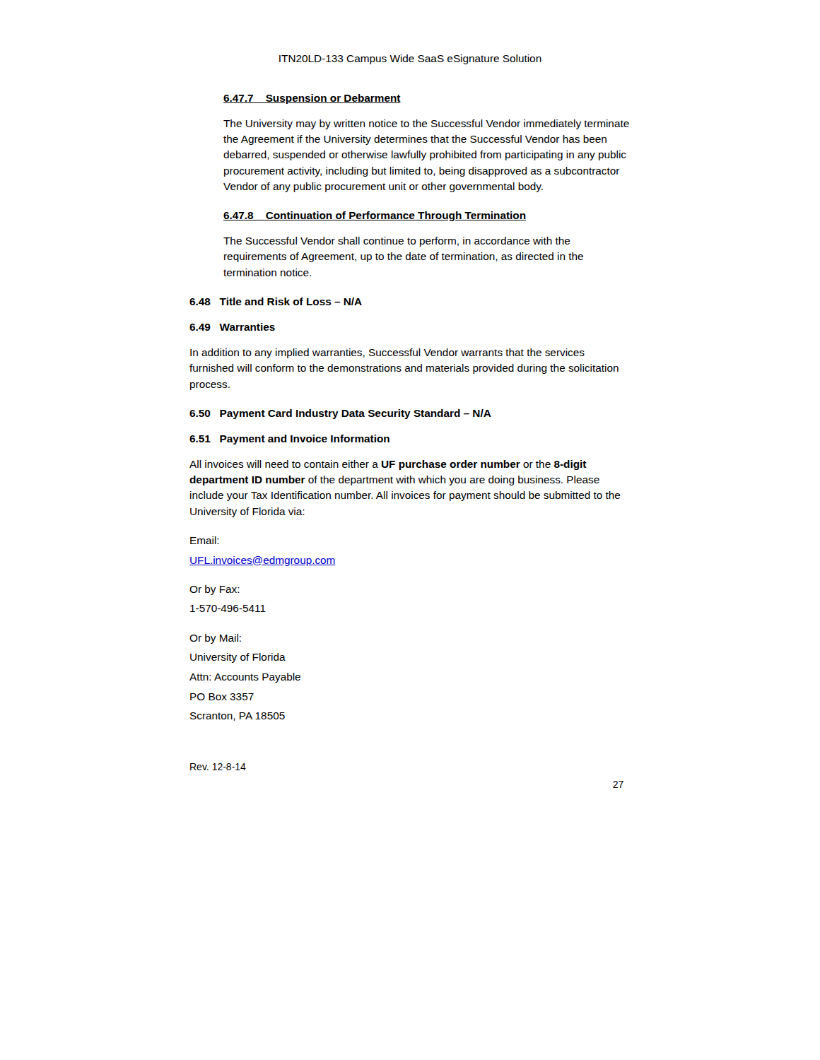ITN20LD-133 Campus Wide SaaS eSignature Solution
6.47.7 Suspension or Debarment
The University may by written notice to the Successful Vendor immediately terminate the Agreement if the University determines that the Successful Vendor has been debarred, suspended or otherwise lawfully prohibited from participating in any public procurement activity, including but limited to, being disapproved as a subcontractor Vendor of any public procurement unit or other governmental body.
6.47.8 Continuation of Performance Through Termination
The Successful Vendor shall continue to perform, in accordance with the requirements of Agreement, up to the date of termination, as directed in the termination notice.
6.48 Title and Risk of Loss – N/A
6.49 Warranties
In addition to any implied warranties, Successful Vendor warrants that the services furnished will conform to the demonstrations and materials provided during the solicitation process.
6.50 Payment Card Industry Data Security Standard – N/A
6.51 Payment and Invoice Information
All invoices will need to contain either a UF purchase order number or the 8-digit department ID number of the department with which you are doing business. Please include your Tax Identification number. All invoices for payment should be submitted to the University of Florida via:
Email:
UFL.invoices@edmgroup.com
Or by Fax:
1-570-496-5411
Or by Mail:
University of Florida
Attn: Accounts Payable
PO Box 3357
Scranton, PA 18505
Rev. 12-8-14
27